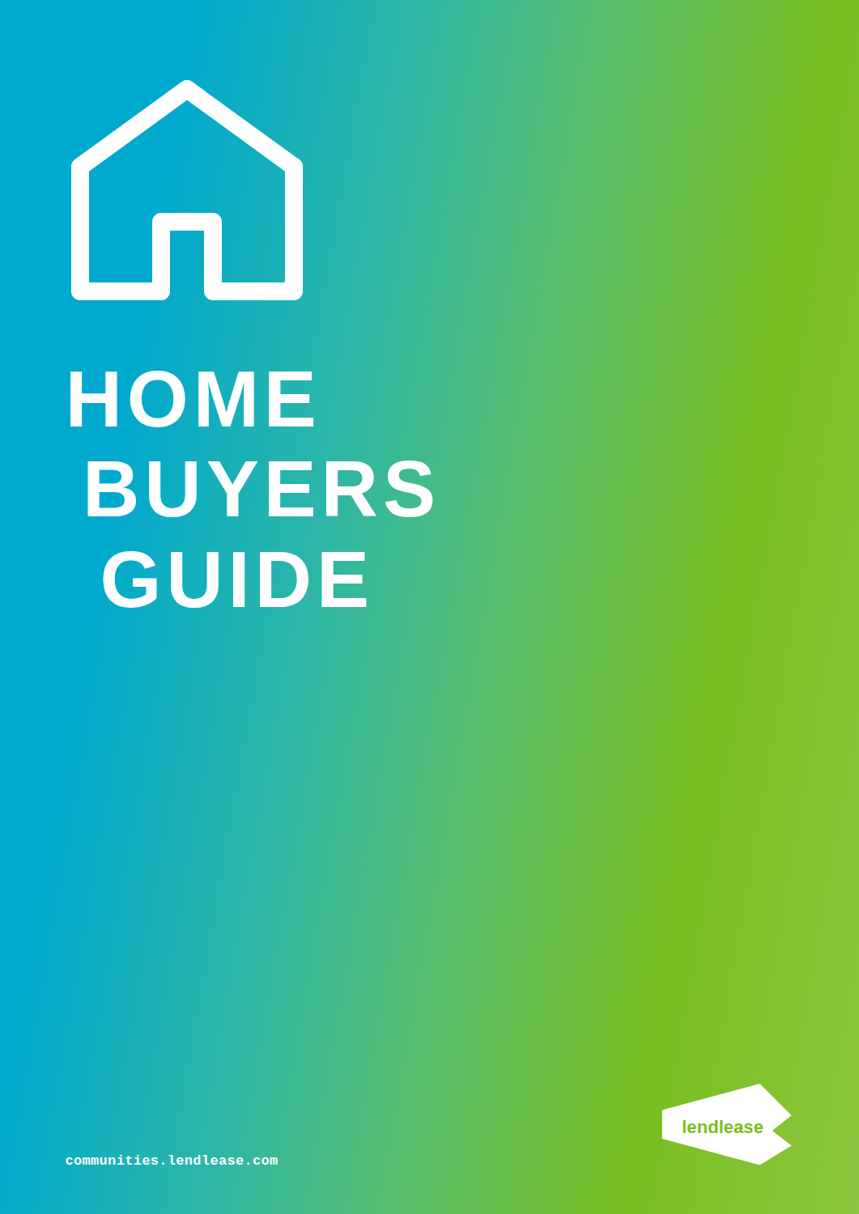Home Buyers Guide
communities.lendlease.com
lendlease